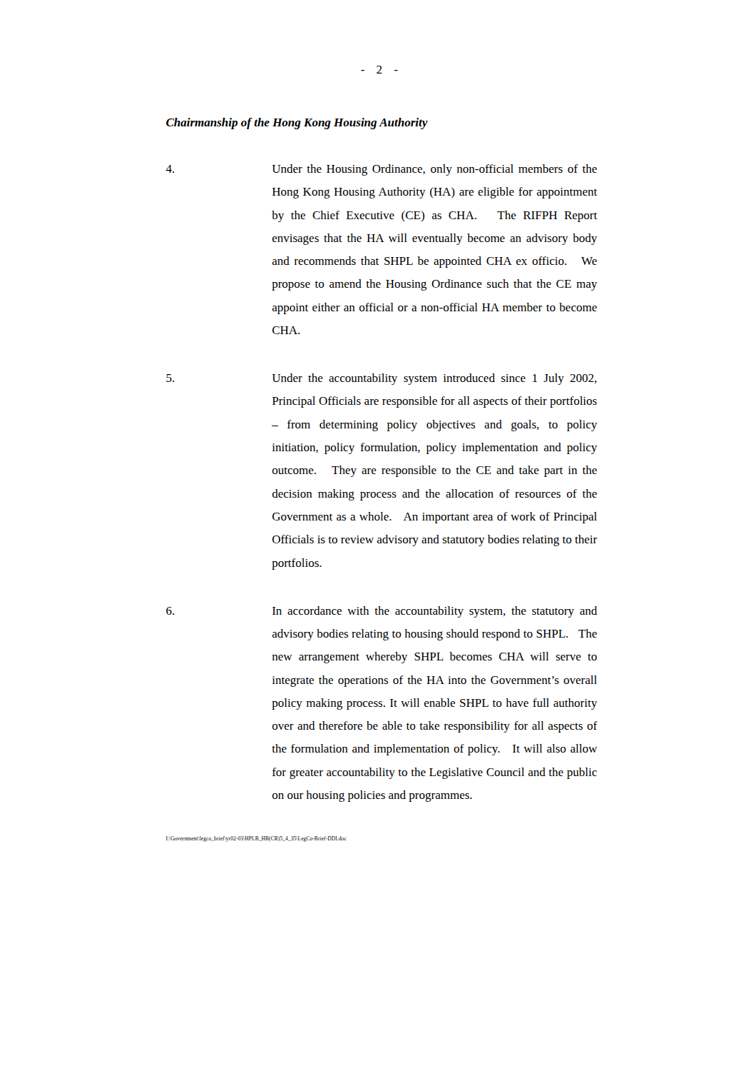- 2 -
Chairmanship of the Hong Kong Housing Authority
4.
Under the Housing Ordinance, only non-official members of the Hong Kong Housing Authority (HA) are eligible for appointment by the Chief Executive (CE) as CHA. The RIFPH Report envisages that the HA will eventually become an advisory body and recommends that SHPL be appointed CHA ex officio. We propose to amend the Housing Ordinance such that the CE may appoint either an official or a non-official HA member to become CHA.
5.
Under the accountability system introduced since 1 July 2002, Principal Officials are responsible for all aspects of their portfolios – from determining policy objectives and goals, to policy initiation, policy formulation, policy implementation and policy outcome. They are responsible to the CE and take part in the decision making process and the allocation of resources of the Government as a whole. An important area of work of Principal Officials is to review advisory and statutory bodies relating to their portfolios.
6.
In accordance with the accountability system, the statutory and advisory bodies relating to housing should respond to SHPL. The new arrangement whereby SHPL becomes CHA will serve to integrate the operations of the HA into the Government’s overall policy making process. It will enable SHPL to have full authority over and therefore be able to take responsibility for all aspects of the formulation and implementation of policy. It will also allow for greater accountability to the Legislative Council and the public on our housing policies and programmes.
I:\Government\legco_brief\yr02-03\HPLB_HB(CR)5_4_35\LegCo-Brief-DDI.doc